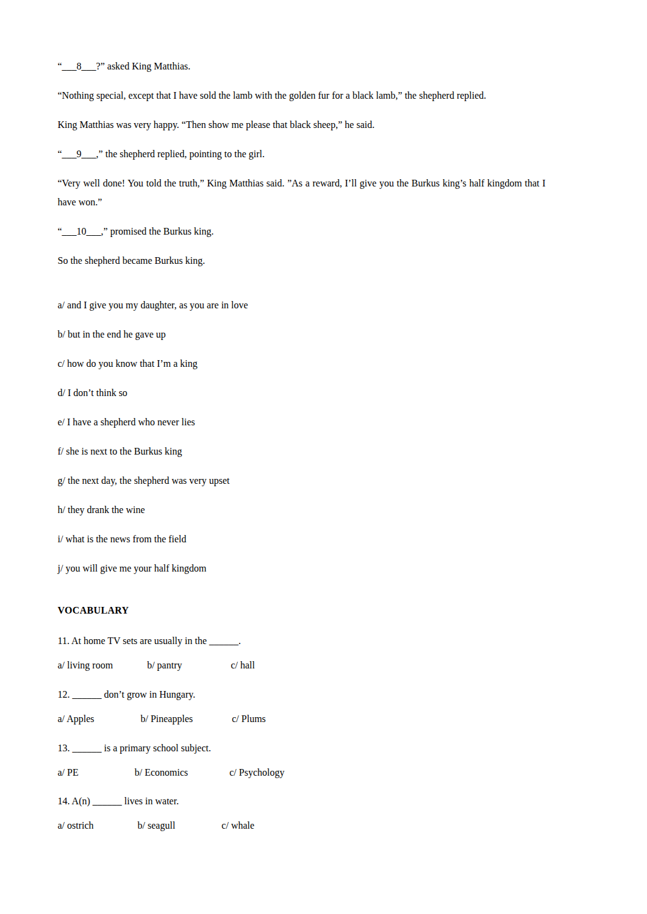“___8___?” asked King Matthias.
“Nothing special, except that I have sold the lamb with the golden fur for a black lamb,” the shepherd replied.
King Matthias was very happy. “Then show me please that black sheep,” he said.
“___9___,” the shepherd replied, pointing to the girl.
“Very well done! You told the truth,” King Matthias said. ”As a reward, I’ll give you the Burkus king’s half kingdom that I have won.”
“___10___,” promised the Burkus king.
So the shepherd became Burkus king.
a/ and I give you my daughter, as you are in love
b/ but in the end he gave up
c/ how do you know that I’m a king
d/ I don’t think so
e/ I have a shepherd who never lies
f/ she is next to the Burkus king
g/ the next day, the shepherd was very upset
h/ they drank the wine
i/ what is the news from the field
j/ you will give me your half kingdom
VOCABULARY
11. At home TV sets are usually in the ______.
a/ living room b/ pantry c/ hall
12. ______ don’t grow in Hungary.
a/ Apples b/ Pineapples c/ Plums
13. ______ is a primary school subject.
a/ PE b/ Economics c/ Psychology
14. A(n) ______ lives in water.
a/ ostrich b/ seagull c/ whale